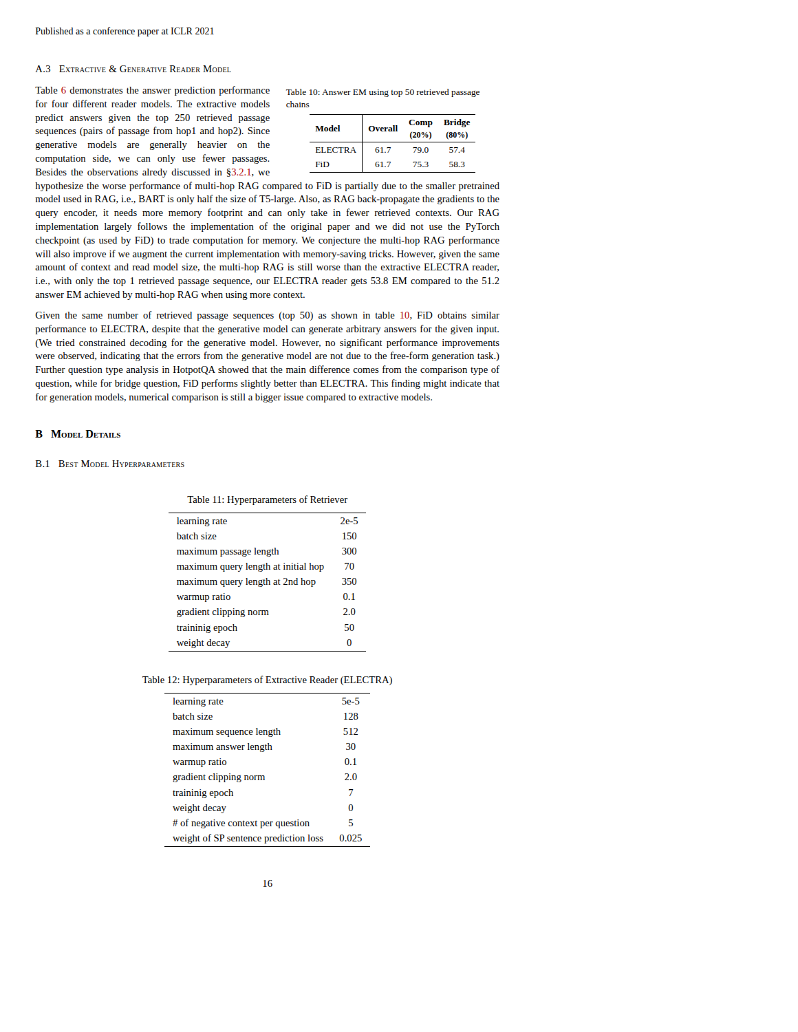Published as a conference paper at ICLR 2021
A.3 Extractive & Generative Reader Model
Table 10: Answer EM using top 50 retrieved passage chains
| Model | Overall | Comp (20%) | Bridge (80%) |
| --- | --- | --- | --- |
| ELECTRA | 61.7 | 79.0 | 57.4 |
| FiD | 61.7 | 75.3 | 58.3 |
Table 6 demonstrates the answer prediction performance for four different reader models. The extractive models predict answers given the top 250 retrieved passage sequences (pairs of passage from hop1 and hop2). Since generative models are generally heavier on the computation side, we can only use fewer passages. Besides the observations alredy discussed in §3.2.1, we hypothesize the worse performance of multi-hop RAG compared to FiD is partially due to the smaller pretrained model used in RAG, i.e., BART is only half the size of T5-large. Also, as RAG back-propagate the gradients to the query encoder, it needs more memory footprint and can only take in fewer retrieved contexts. Our RAG implementation largely follows the implementation of the original paper and we did not use the PyTorch checkpoint (as used by FiD) to trade computation for memory. We conjecture the multi-hop RAG performance will also improve if we augment the current implementation with memory-saving tricks. However, given the same amount of context and read model size, the multi-hop RAG is still worse than the extractive ELECTRA reader, i.e., with only the top 1 retrieved passage sequence, our ELECTRA reader gets 53.8 EM compared to the 51.2 answer EM achieved by multi-hop RAG when using more context.
Given the same number of retrieved passage sequences (top 50) as shown in table 10, FiD obtains similar performance to ELECTRA, despite that the generative model can generate arbitrary answers for the given input. (We tried constrained decoding for the generative model. However, no significant performance improvements were observed, indicating that the errors from the generative model are not due to the free-form generation task.) Further question type analysis in HotpotQA showed that the main difference comes from the comparison type of question, while for bridge question, FiD performs slightly better than ELECTRA. This finding might indicate that for generation models, numerical comparison is still a bigger issue compared to extractive models.
B Model Details
B.1 Best Model Hyperparameters
Table 11: Hyperparameters of Retriever
| learning rate | 2e-5 |
| batch size | 150 |
| maximum passage length | 300 |
| maximum query length at initial hop | 70 |
| maximum query length at 2nd hop | 350 |
| warmup ratio | 0.1 |
| gradient clipping norm | 2.0 |
| traininig epoch | 50 |
| weight decay | 0 |
Table 12: Hyperparameters of Extractive Reader (ELECTRA)
| learning rate | 5e-5 |
| batch size | 128 |
| maximum sequence length | 512 |
| maximum answer length | 30 |
| warmup ratio | 0.1 |
| gradient clipping norm | 2.0 |
| traininig epoch | 7 |
| weight decay | 0 |
| # of negative context per question | 5 |
| weight of SP sentence prediction loss | 0.025 |
16